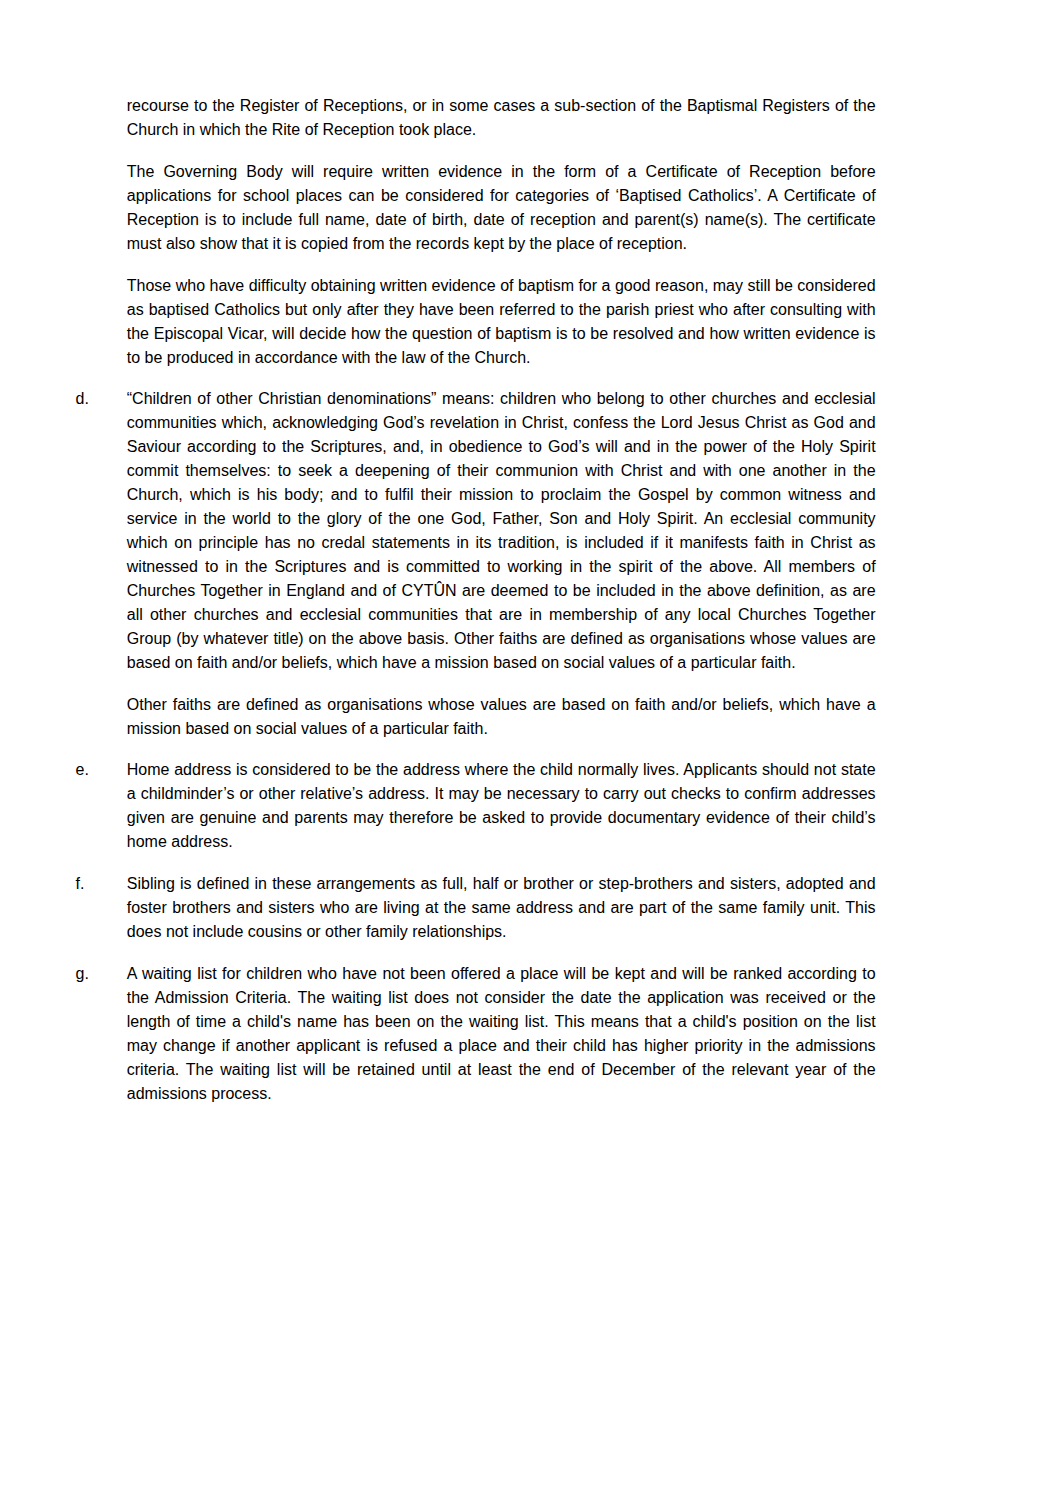recourse to the Register of Receptions, or in some cases a sub-section of the Baptismal Registers of the Church in which the Rite of Reception took place.
The Governing Body will require written evidence in the form of a Certificate of Reception before applications for school places can be considered for categories of ‘Baptised Catholics’. A Certificate of Reception is to include full name, date of birth, date of reception and parent(s) name(s). The certificate must also show that it is copied from the records kept by the place of reception.
Those who have difficulty obtaining written evidence of baptism for a good reason, may still be considered as baptised Catholics but only after they have been referred to the parish priest who after consulting with the Episcopal Vicar, will decide how the question of baptism is to be resolved and how written evidence is to be produced in accordance with the law of the Church.
d.
“Children of other Christian denominations” means: children who belong to other churches and ecclesial communities which, acknowledging God’s revelation in Christ, confess the Lord Jesus Christ as God and Saviour according to the Scriptures, and, in obedience to God’s will and in the power of the Holy Spirit commit themselves: to seek a deepening of their communion with Christ and with one another in the Church, which is his body; and to fulfil their mission to proclaim the Gospel by common witness and service in the world to the glory of the one God, Father, Son and Holy Spirit. An ecclesial community which on principle has no credal statements in its tradition, is included if it manifests faith in Christ as witnessed to in the Scriptures and is committed to working in the spirit of the above. All members of Churches Together in England and of CYTÛN are deemed to be included in the above definition, as are all other churches and ecclesial communities that are in membership of any local Churches Together Group (by whatever title) on the above basis. Other faiths are defined as organisations whose values are based on faith and/or beliefs, which have a mission based on social values of a particular faith.
Other faiths are defined as organisations whose values are based on faith and/or beliefs, which have a mission based on social values of a particular faith.
e.
Home address is considered to be the address where the child normally lives. Applicants should not state a childminder’s or other relative’s address. It may be necessary to carry out checks to confirm addresses given are genuine and parents may therefore be asked to provide documentary evidence of their child’s home address.
f.
Sibling is defined in these arrangements as full, half or brother or step-brothers and sisters, adopted and foster brothers and sisters who are living at the same address and are part of the same family unit. This does not include cousins or other family relationships.
g.
A waiting list for children who have not been offered a place will be kept and will be ranked according to the Admission Criteria. The waiting list does not consider the date the application was received or the length of time a child's name has been on the waiting list. This means that a child's position on the list may change if another applicant is refused a place and their child has higher priority in the admissions criteria. The waiting list will be retained until at least the end of December of the relevant year of the admissions process.